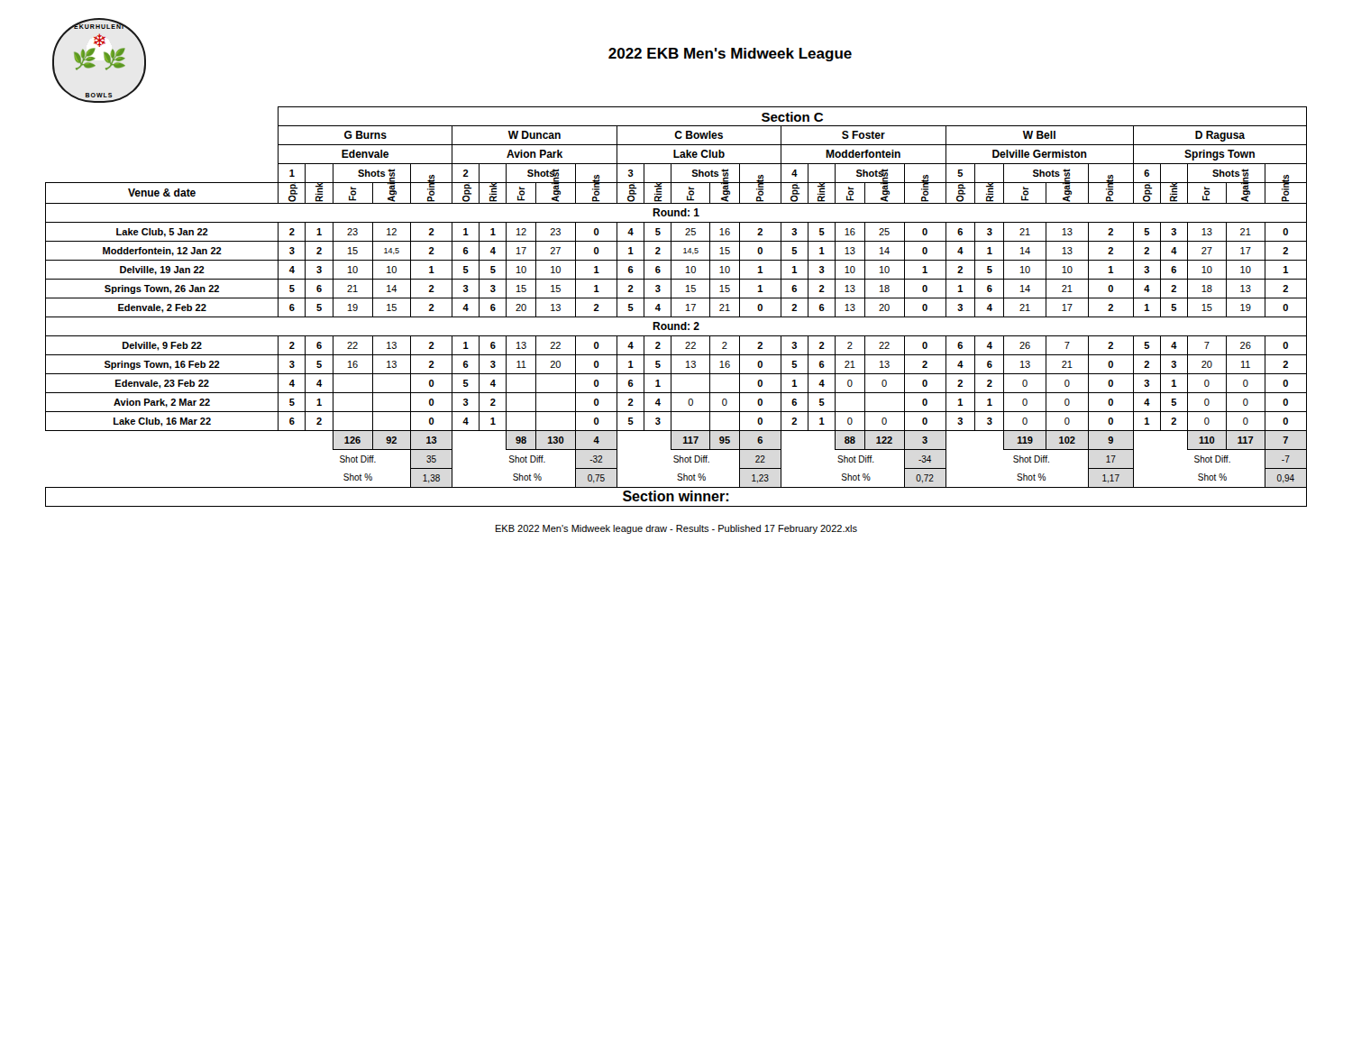EKURHULENI
❄
🌿 🌿
BOWLS
2022 EKB Men's Midweek League
| | Section C |
| | G Burns | W Duncan | C Bowles | S Foster | W Bell | D Ragusa |
| | Edenvale | Avion Park | Lake Club | Modderfontein | Delville Germiston | Springs Town |
| | 1 | | Shots | | 2 | | Shots | | 3 | | Shots | | 4 | | Shots | | 5 | | Shots | | 6 | | Shots | |
| Venue & date | Opp. | Rink | For | Against | Points | Opp. | Rink | For | Against | Points | Opp. | Rink | For | Against | Points | Opp. | Rink | For | Against | Points | Opp. | Rink | For | Against | Points | Opp. | Rink | For | Against | Points |
| Round: 1 |
| Lake Club, 5 Jan 22 | 2 | 1 | 23 | 12 | 2 | 1 | 1 | 12 | 23 | 0 | 4 | 5 | 25 | 16 | 2 | 3 | 5 | 16 | 25 | 0 | 6 | 3 | 21 | 13 | 2 | 5 | 3 | 13 | 21 | 0 |
| Modderfontein, 12 Jan 22 | 3 | 2 | 15 | 14,5 | 2 | 6 | 4 | 17 | 27 | 0 | 1 | 2 | 14,5 | 15 | 0 | 5 | 1 | 13 | 14 | 0 | 4 | 1 | 14 | 13 | 2 | 2 | 4 | 27 | 17 | 2 |
| Delville, 19 Jan 22 | 4 | 3 | 10 | 10 | 1 | 5 | 5 | 10 | 10 | 1 | 6 | 6 | 10 | 10 | 1 | 1 | 3 | 10 | 10 | 1 | 2 | 5 | 10 | 10 | 1 | 3 | 6 | 10 | 10 | 1 |
| Springs Town, 26 Jan 22 | 5 | 6 | 21 | 14 | 2 | 3 | 3 | 15 | 15 | 1 | 2 | 3 | 15 | 15 | 1 | 6 | 2 | 13 | 18 | 0 | 1 | 6 | 14 | 21 | 0 | 4 | 2 | 18 | 13 | 2 |
| Edenvale, 2 Feb 22 | 6 | 5 | 19 | 15 | 2 | 4 | 6 | 20 | 13 | 2 | 5 | 4 | 17 | 21 | 0 | 2 | 6 | 13 | 20 | 0 | 3 | 4 | 21 | 17 | 2 | 1 | 5 | 15 | 19 | 0 |
| Round: 2 |
| Delville, 9 Feb 22 | 2 | 6 | 22 | 13 | 2 | 1 | 6 | 13 | 22 | 0 | 4 | 2 | 22 | 2 | 2 | 3 | 2 | 2 | 22 | 0 | 6 | 4 | 26 | 7 | 2 | 5 | 4 | 7 | 26 | 0 |
| Springs Town, 16 Feb 22 | 3 | 5 | 16 | 13 | 2 | 6 | 3 | 11 | 20 | 0 | 1 | 5 | 13 | 16 | 0 | 5 | 6 | 21 | 13 | 2 | 4 | 6 | 13 | 21 | 0 | 2 | 3 | 20 | 11 | 2 |
| Edenvale, 23 Feb 22 | 4 | 4 | | | 0 | 5 | 4 | | | 0 | 6 | 1 | | | 0 | 1 | 4 | 0 | 0 | 0 | 2 | 2 | 0 | 0 | 0 | 3 | 1 | 0 | 0 | 0 |
| Avion Park, 2 Mar 22 | 5 | 1 | | | 0 | 3 | 2 | | | 0 | 2 | 4 | 0 | 0 | 0 | 6 | 5 | | | 0 | 1 | 1 | 0 | 0 | 0 | 4 | 5 | 0 | 0 | 0 |
| Lake Club, 16 Mar 22 | 6 | 2 | | | 0 | 4 | 1 | | | 0 | 5 | 3 | | | 0 | 2 | 1 | 0 | 0 | 0 | 3 | 3 | 0 | 0 | 0 | 1 | 2 | 0 | 0 | 0 |
| | | | 126 | 92 | 13 | | | 98 | 130 | 4 | | | 117 | 95 | 6 | | | 88 | 122 | 3 | | | 119 | 102 | 9 | | | 110 | 117 | 7 |
| | | Shot Diff. | 35 | | Shot Diff. | -32 | | Shot Diff. | 22 | | Shot Diff. | -34 | | Shot Diff. | 17 | | Shot Diff. | -7 |
| | | Shot % | 1,38 | | Shot % | 0,75 | | Shot % | 1,23 | | Shot % | 0,72 | | Shot % | 1,17 | | Shot % | 0,94 |
| Section winner: |
EKB 2022 Men's Midweek league draw - Results - Published 17 February 2022.xls